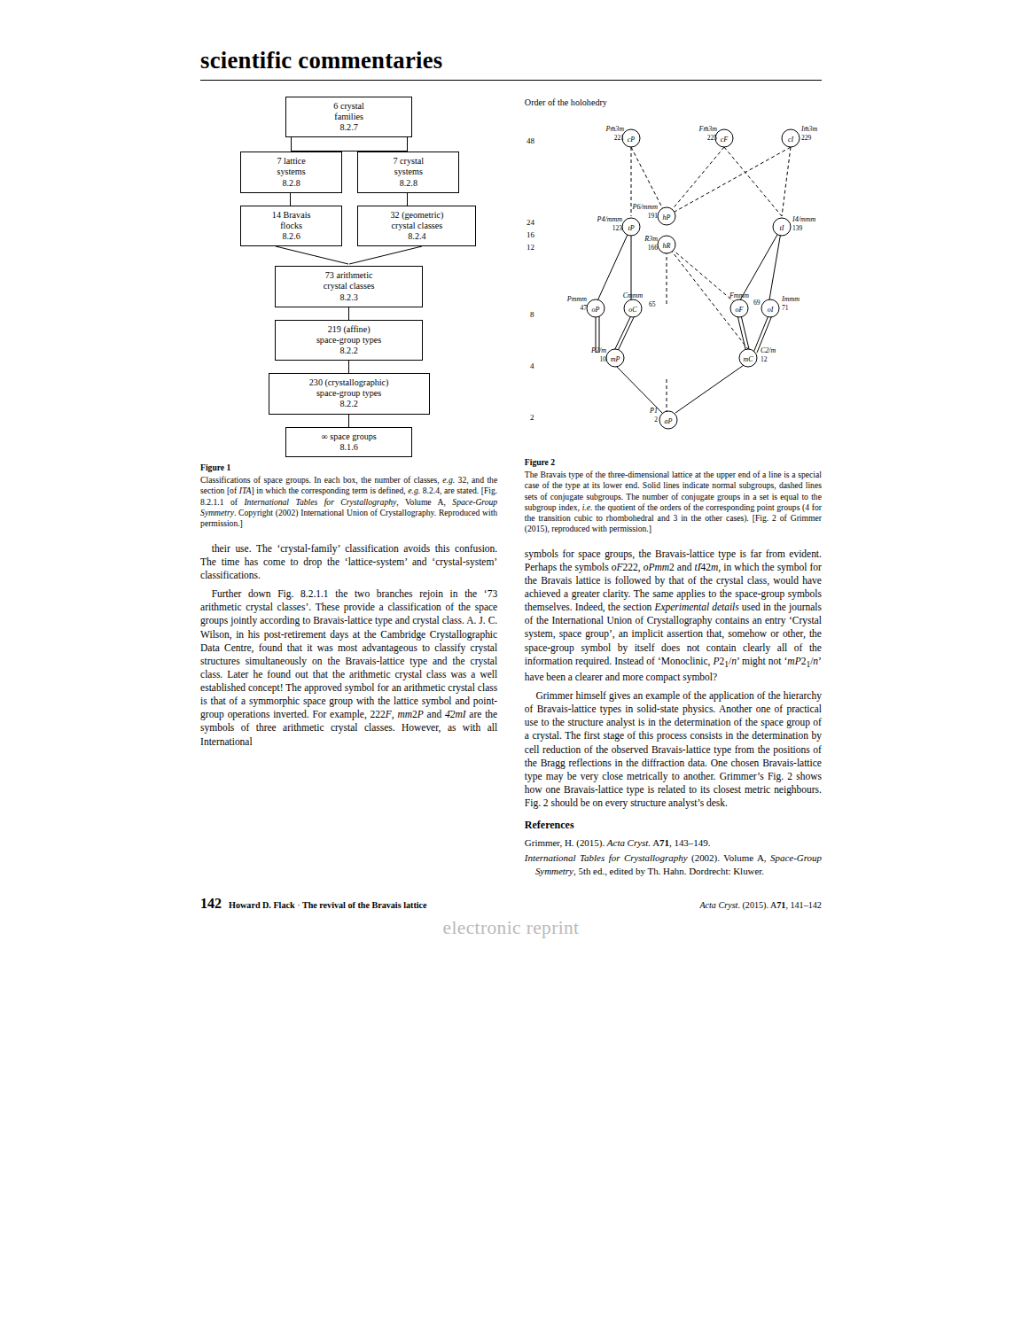scientific commentaries
6 crystal
families
8.2.7
7 lattice
systems
8.2.8
7 crystal
systems
8.2.8
14 Bravais
flocks
8.2.6
32 (geometric)
crystal classes
8.2.4
73 arithmetic
crystal classes
8.2.3
219 (affine)
space-group types
8.2.2
230 (crystallographic)
space-group types
8.2.2
∞ space groups
8.1.6
Figure 1 Classifications of space groups. In each box, the number of classes, e.g. 32, and the section [of ITA] in which the corresponding term is defined, e.g. 8.2.4, are stated. [Fig. 8.2.1.1 of International Tables for Crystallography, Volume A, Space-Group Symmetry. Copyright (2002) International Union of Crystallography. Reproduced with permission.]
their use. The ‘crystal-family’ classification avoids this confusion. The time has come to drop the ‘lattice-system’ and ‘crystal-system’ classifications.
Further down Fig. 8.2.1.1 the two branches rejoin in the ‘73 arithmetic crystal classes’. These provide a classification of the space groups jointly according to Bravais-lattice type and crystal class. A. J. C. Wilson, in his post-retirement days at the Cambridge Crystallographic Data Centre, found that it was most advantageous to classify crystal structures simultaneously on the Bravais-lattice type and the crystal class. Later he found out that the arithmetic crystal class was a well established concept! The approved symbol for an arithmetic crystal class is that of a symmorphic space group with the lattice symbol and point-group operations inverted. For example, 222F, mm2P and 4 ̄2mI are the symbols of three arithmetic crystal classes. However, as with all International
Order of the holohedry
48 24 16 12 8 4 2 cP Pm̄3m 221 cF Fm̄3m 225 cI Im̄3m 229 hP P6/mmm 191 tP P4/mmm 123 tI I4/mmm 139 hR R̄3m 166 oP Pmmm 47 oC Cmmm 65 oF Fmmm 69 oI Immm 71 mP P2/m 10 mC C2/m 12 aP P̄1 2
Figure 2 The Bravais type of the three-dimensional lattice at the upper end of a line is a special case of the type at its lower end. Solid lines indicate normal subgroups, dashed lines sets of conjugate subgroups. The number of conjugate groups in a set is equal to the subgroup index, i.e. the quotient of the orders of the corresponding point groups (4 for the transition cubic to rhombohedral and 3 in the other cases). [Fig. 2 of Grimmer (2015), reproduced with permission.]
symbols for space groups, the Bravais-lattice type is far from evident. Perhaps the symbols oF222, oPmm2 and tĪ42m, in which the symbol for the Bravais lattice is followed by that of the crystal class, would have achieved a greater clarity. The same applies to the space-group symbols themselves. Indeed, the section Experimental details used in the journals of the International Union of Crystallography contains an entry ‘Crystal system, space group’, an implicit assertion that, somehow or other, the space-group symbol by itself does not contain clearly all of the information required. Instead of ‘Monoclinic, P21/n’ might not ‘mP21/n’ have been a clearer and more compact symbol?
Grimmer himself gives an example of the application of the hierarchy of Bravais-lattice types in solid-state physics. Another one of practical use to the structure analyst is in the determination of the space group of a crystal. The first stage of this process consists in the determination by cell reduction of the observed Bravais-lattice type from the positions of the Bragg reflections in the diffraction data. One chosen Bravais-lattice type may be very close metrically to another. Grimmer’s Fig. 2 shows how one Bravais-lattice type is related to its closest metric neighbours. Fig. 2 should be on every structure analyst’s desk.
References
Grimmer, H. (2015). Acta Cryst. A71, 143–149.
International Tables for Crystallography (2002). Volume A, Space-Group Symmetry, 5th ed., edited by Th. Hahn. Dordrecht: Kluwer.
142 Howard D. Flack · The revival of the Bravais lattice
Acta Cryst. (2015). A71, 141–142
electronic reprint